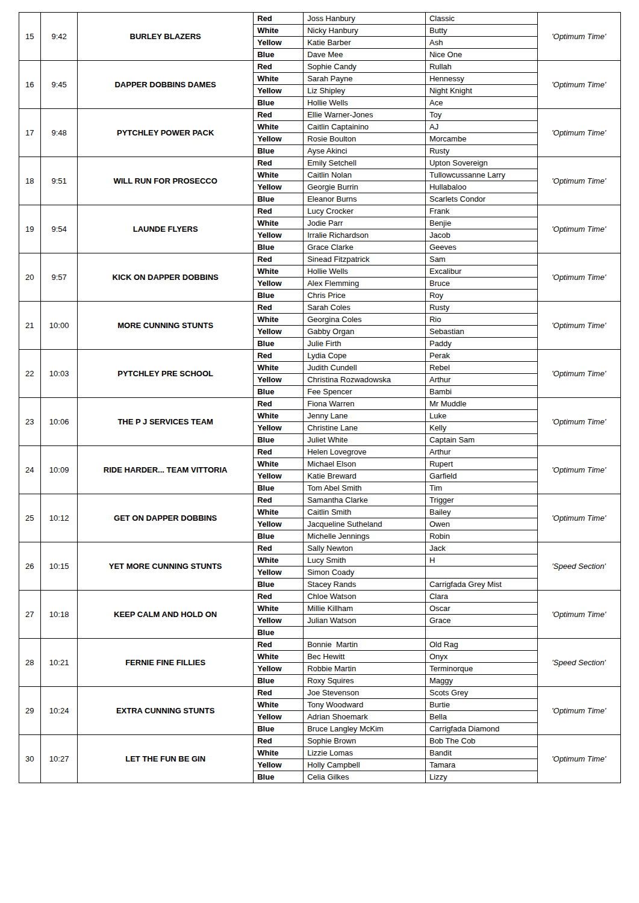| 15 | 9:42 | BURLEY BLAZERS | Red | Joss Hanbury | Classic | 'Optimum Time' |
| White | Nicky Hanbury | Butty |
| Yellow | Katie Barber | Ash |
| Blue | Dave Mee | Nice One |
| 16 | 9:45 | DAPPER DOBBINS DAMES | Red | Sophie Candy | Rullah | 'Optimum Time' |
| White | Sarah Payne | Hennessy |
| Yellow | Liz Shipley | Night Knight |
| Blue | Hollie Wells | Ace |
| 17 | 9:48 | PYTCHLEY POWER PACK | Red | Ellie Warner-Jones | Toy | 'Optimum Time' |
| White | Caitlin Captainino | AJ |
| Yellow | Rosie Boulton | Morcambe |
| Blue | Ayse Akinci | Rusty |
| 18 | 9:51 | WILL RUN FOR PROSECCO | Red | Emily Setchell | Upton Sovereign | 'Optimum Time' |
| White | Caitlin Nolan | Tullowcussanne Larry |
| Yellow | Georgie Burrin | Hullabaloo |
| Blue | Eleanor Burns | Scarlets Condor |
| 19 | 9:54 | LAUNDE FLYERS | Red | Lucy Crocker | Frank | 'Optimum Time' |
| White | Jodie Parr | Benjie |
| Yellow | Irralie Richardson | Jacob |
| Blue | Grace Clarke | Geeves |
| 20 | 9:57 | KICK ON DAPPER DOBBINS | Red | Sinead Fitzpatrick | Sam | 'Optimum Time' |
| White | Hollie Wells | Excalibur |
| Yellow | Alex Flemming | Bruce |
| Blue | Chris Price | Roy |
| 21 | 10:00 | MORE CUNNING STUNTS | Red | Sarah Coles | Rusty | 'Optimum Time' |
| White | Georgina Coles | Rio |
| Yellow | Gabby Organ | Sebastian |
| Blue | Julie Firth | Paddy |
| 22 | 10:03 | PYTCHLEY PRE SCHOOL | Red | Lydia Cope | Perak | 'Optimum Time' |
| White | Judith Cundell | Rebel |
| Yellow | Christina Rozwadowska | Arthur |
| Blue | Fee Spencer | Bambi |
| 23 | 10:06 | THE P J SERVICES TEAM | Red | Fiona Warren | Mr Muddle | 'Optimum Time' |
| White | Jenny Lane | Luke |
| Yellow | Christine Lane | Kelly |
| Blue | Juliet White | Captain Sam |
| 24 | 10:09 | RIDE HARDER... TEAM VITTORIA | Red | Helen Lovegrove | Arthur | 'Optimum Time' |
| White | Michael Elson | Rupert |
| Yellow | Katie Breward | Garfield |
| Blue | Tom Abel Smith | Tim |
| 25 | 10:12 | GET ON DAPPER DOBBINS | Red | Samantha Clarke | Trigger | 'Optimum Time' |
| White | Caitlin Smith | Bailey |
| Yellow | Jacqueline Sutheland | Owen |
| Blue | Michelle Jennings | Robin |
| 26 | 10:15 | YET MORE CUNNING STUNTS | Red | Sally Newton | Jack | 'Speed Section' |
| White | Lucy Smith | H |
| Yellow | Simon Coady | |
| Blue | Stacey Rands | Carrigfada Grey Mist |
| 27 | 10:18 | KEEP CALM AND HOLD ON | Red | Chloe Watson | Clara | 'Optimum Time' |
| White | Millie Killham | Oscar |
| Yellow | Julian Watson | Grace |
| Blue | | |
| 28 | 10:21 | FERNIE FINE FILLIES | Red | Bonnie Martin | Old Rag | 'Speed Section' |
| White | Bec Hewitt | Onyx |
| Yellow | Robbie Martin | Terminorque |
| Blue | Roxy Squires | Maggy |
| 29 | 10:24 | EXTRA CUNNING STUNTS | Red | Joe Stevenson | Scots Grey | 'Optimum Time' |
| White | Tony Woodward | Burtie |
| Yellow | Adrian Shoemark | Bella |
| Blue | Bruce Langley McKim | Carrigfada Diamond |
| 30 | 10:27 | LET THE FUN BE GIN | Red | Sophie Brown | Bob The Cob | 'Optimum Time' |
| White | Lizzie Lomas | Bandit |
| Yellow | Holly Campbell | Tamara |
| Blue | Celia Gilkes | Lizzy |